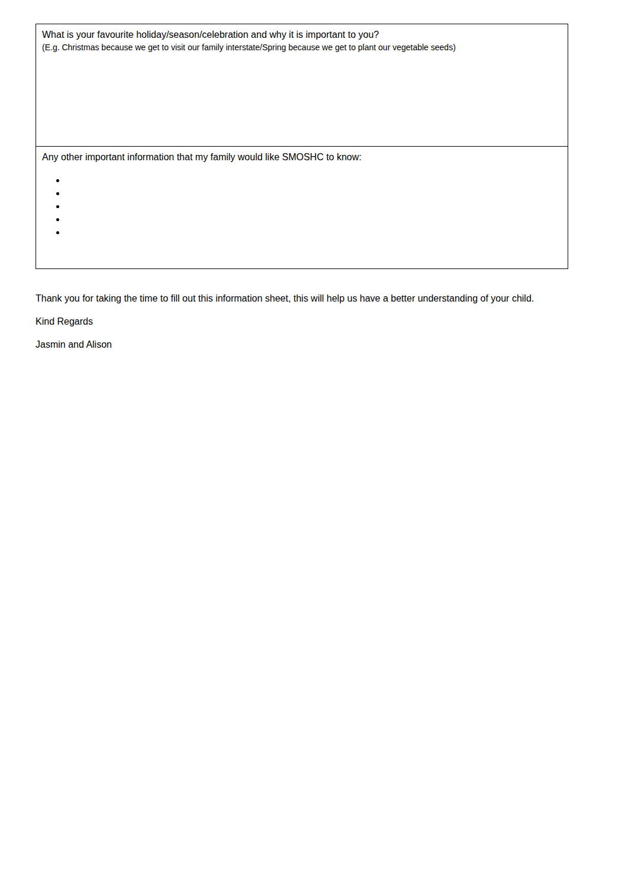| What is your favourite holiday/season/celebration and why it is important to you? (E.g. Christmas because we get to visit our family interstate/Spring because we get to plant our vegetable seeds) |
| Any other important information that my family would like SMOSHC to know: |
Thank you for taking the time to fill out this information sheet, this will help us have a better understanding of your child.
Kind Regards
Jasmin and Alison